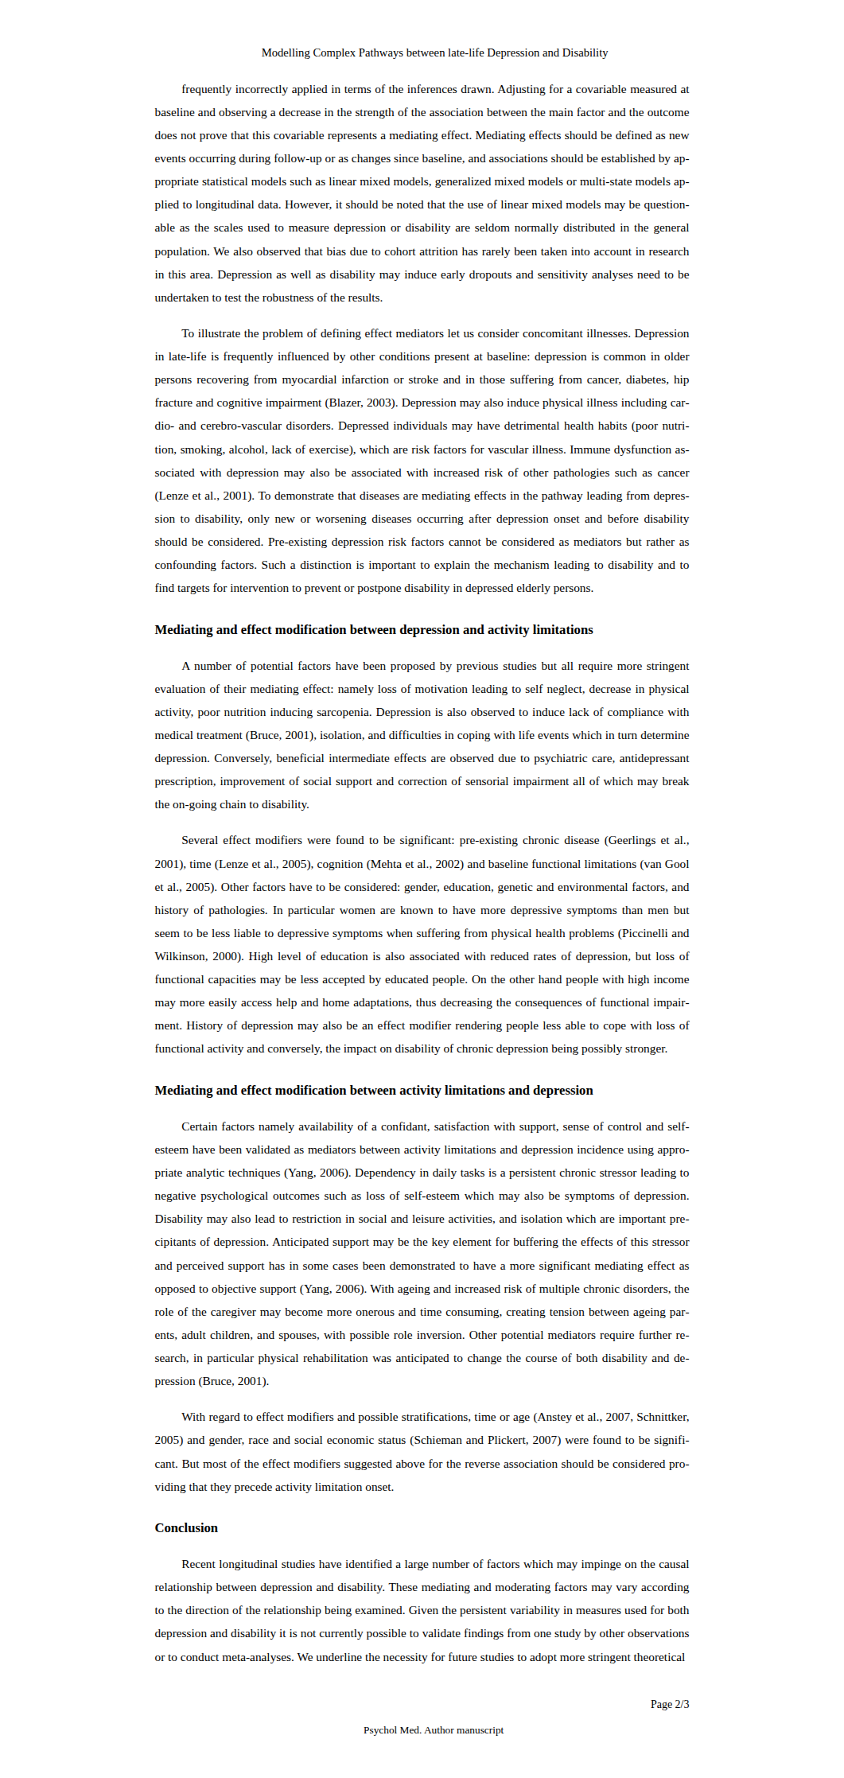Modelling Complex Pathways between late-life Depression and Disability
frequently incorrectly applied in terms of the inferences drawn. Adjusting for a covariable measured at baseline and observing a decrease in the strength of the association between the main factor and the outcome does not prove that this covariable represents a mediating effect. Mediating effects should be defined as new events occurring during follow-up or as changes since baseline, and associations should be established by appropriate statistical models such as linear mixed models, generalized mixed models or multi-state models applied to longitudinal data. However, it should be noted that the use of linear mixed models may be questionable as the scales used to measure depression or disability are seldom normally distributed in the general population. We also observed that bias due to cohort attrition has rarely been taken into account in research in this area. Depression as well as disability may induce early dropouts and sensitivity analyses need to be undertaken to test the robustness of the results.
To illustrate the problem of defining effect mediators let us consider concomitant illnesses. Depression in late-life is frequently influenced by other conditions present at baseline: depression is common in older persons recovering from myocardial infarction or stroke and in those suffering from cancer, diabetes, hip fracture and cognitive impairment (Blazer, 2003). Depression may also induce physical illness including cardio- and cerebro-vascular disorders. Depressed individuals may have detrimental health habits (poor nutrition, smoking, alcohol, lack of exercise), which are risk factors for vascular illness. Immune dysfunction associated with depression may also be associated with increased risk of other pathologies such as cancer (Lenze et al., 2001). To demonstrate that diseases are mediating effects in the pathway leading from depression to disability, only new or worsening diseases occurring after depression onset and before disability should be considered. Pre-existing depression risk factors cannot be considered as mediators but rather as confounding factors. Such a distinction is important to explain the mechanism leading to disability and to find targets for intervention to prevent or postpone disability in depressed elderly persons.
Mediating and effect modification between depression and activity limitations
A number of potential factors have been proposed by previous studies but all require more stringent evaluation of their mediating effect: namely loss of motivation leading to self neglect, decrease in physical activity, poor nutrition inducing sarcopenia. Depression is also observed to induce lack of compliance with medical treatment (Bruce, 2001), isolation, and difficulties in coping with life events which in turn determine depression. Conversely, beneficial intermediate effects are observed due to psychiatric care, antidepressant prescription, improvement of social support and correction of sensorial impairment all of which may break the on-going chain to disability.
Several effect modifiers were found to be significant: pre-existing chronic disease (Geerlings et al., 2001), time (Lenze et al., 2005), cognition (Mehta et al., 2002) and baseline functional limitations (van Gool et al., 2005). Other factors have to be considered: gender, education, genetic and environmental factors, and history of pathologies. In particular women are known to have more depressive symptoms than men but seem to be less liable to depressive symptoms when suffering from physical health problems (Piccinelli and Wilkinson, 2000). High level of education is also associated with reduced rates of depression, but loss of functional capacities may be less accepted by educated people. On the other hand people with high income may more easily access help and home adaptations, thus decreasing the consequences of functional impairment. History of depression may also be an effect modifier rendering people less able to cope with loss of functional activity and conversely, the impact on disability of chronic depression being possibly stronger.
Mediating and effect modification between activity limitations and depression
Certain factors namely availability of a confidant, satisfaction with support, sense of control and self-esteem have been validated as mediators between activity limitations and depression incidence using appropriate analytic techniques (Yang, 2006). Dependency in daily tasks is a persistent chronic stressor leading to negative psychological outcomes such as loss of self-esteem which may also be symptoms of depression. Disability may also lead to restriction in social and leisure activities, and isolation which are important precipitants of depression. Anticipated support may be the key element for buffering the effects of this stressor and perceived support has in some cases been demonstrated to have a more significant mediating effect as opposed to objective support (Yang, 2006). With ageing and increased risk of multiple chronic disorders, the role of the caregiver may become more onerous and time consuming, creating tension between ageing parents, adult children, and spouses, with possible role inversion. Other potential mediators require further research, in particular physical rehabilitation was anticipated to change the course of both disability and depression (Bruce, 2001).
With regard to effect modifiers and possible stratifications, time or age (Anstey et al., 2007, Schnittker, 2005) and gender, race and social economic status (Schieman and Plickert, 2007) were found to be significant. But most of the effect modifiers suggested above for the reverse association should be considered providing that they precede activity limitation onset.
Conclusion
Recent longitudinal studies have identified a large number of factors which may impinge on the causal relationship between depression and disability. These mediating and moderating factors may vary according to the direction of the relationship being examined. Given the persistent variability in measures used for both depression and disability it is not currently possible to validate findings from one study by other observations or to conduct meta-analyses. We underline the necessity for future studies to adopt more stringent theoretical
Page 2/3
Psychol Med. Author manuscript